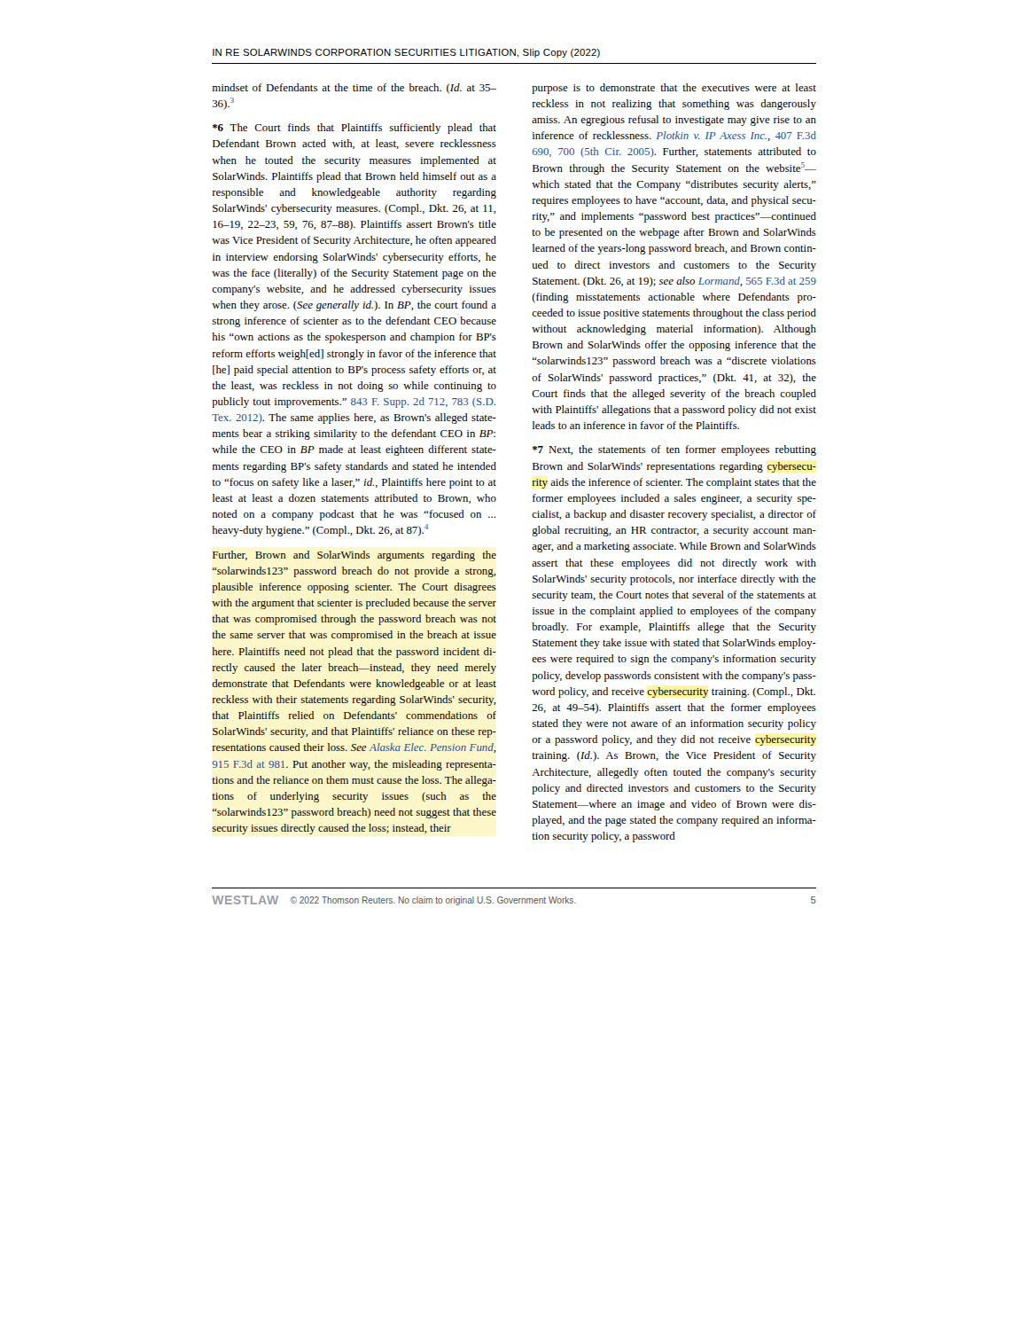IN RE SOLARWINDS CORPORATION SECURITIES LITIGATION, Slip Copy (2022)
mindset of Defendants at the time of the breach. (Id. at 35–36).3
*6 The Court finds that Plaintiffs sufficiently plead that Defendant Brown acted with, at least, severe recklessness when he touted the security measures implemented at SolarWinds. Plaintiffs plead that Brown held himself out as a responsible and knowledgeable authority regarding SolarWinds' cybersecurity measures. (Compl., Dkt. 26, at 11, 16–19, 22–23, 59, 76, 87–88). Plaintiffs assert Brown's title was Vice President of Security Architecture, he often appeared in interview endorsing SolarWinds' cybersecurity efforts, he was the face (literally) of the Security Statement page on the company's website, and he addressed cybersecurity issues when they arose. (See generally id.). In BP, the court found a strong inference of scienter as to the defendant CEO because his “own actions as the spokesperson and champion for BP's reform efforts weigh[ed] strongly in favor of the inference that [he] paid special attention to BP's process safety efforts or, at the least, was reckless in not doing so while continuing to publicly tout improvements.” 843 F. Supp. 2d 712, 783 (S.D. Tex. 2012). The same applies here, as Brown's alleged statements bear a striking similarity to the defendant CEO in BP: while the CEO in BP made at least eighteen different statements regarding BP's safety standards and stated he intended to “focus on safety like a laser,” id., Plaintiffs here point to at least at least a dozen statements attributed to Brown, who noted on a company podcast that he was “focused on ... heavy-duty hygiene.” (Compl., Dkt. 26, at 87).4
Further, Brown and SolarWinds arguments regarding the “solarwinds123” password breach do not provide a strong, plausible inference opposing scienter. The Court disagrees with the argument that scienter is precluded because the server that was compromised through the password breach was not the same server that was compromised in the breach at issue here. Plaintiffs need not plead that the password incident directly caused the later breach—instead, they need merely demonstrate that Defendants were knowledgeable or at least reckless with their statements regarding SolarWinds' security, that Plaintiffs relied on Defendants' commendations of SolarWinds' security, and that Plaintiffs' reliance on these representations caused their loss. See Alaska Elec. Pension Fund, 915 F.3d at 981. Put another way, the misleading representations and the reliance on them must cause the loss. The allegations of underlying security issues (such as the “solarwinds123” password breach) need not suggest that these security issues directly caused the loss; instead, their
purpose is to demonstrate that the executives were at least reckless in not realizing that something was dangerously amiss. An egregious refusal to investigate may give rise to an inference of recklessness. Plotkin v. IP Axess Inc., 407 F.3d 690, 700 (5th Cir. 2005). Further, statements attributed to Brown through the Security Statement on the website5—which stated that the Company “distributes security alerts,” requires employees to have “account, data, and physical security,” and implements “password best practices”—continued to be presented on the webpage after Brown and SolarWinds learned of the years-long password breach, and Brown continued to direct investors and customers to the Security Statement. (Dkt. 26, at 19); see also Lormand, 565 F.3d at 259 (finding misstatements actionable where Defendants proceeded to issue positive statements throughout the class period without acknowledging material information). Although Brown and SolarWinds offer the opposing inference that the “solarwinds123” password breach was a “discrete violations of SolarWinds' password practices,” (Dkt. 41, at 32), the Court finds that the alleged severity of the breach coupled with Plaintiffs' allegations that a password policy did not exist leads to an inference in favor of the Plaintiffs.
*7 Next, the statements of ten former employees rebutting Brown and SolarWinds' representations regarding cybersecurity aids the inference of scienter. The complaint states that the former employees included a sales engineer, a security specialist, a backup and disaster recovery specialist, a director of global recruiting, an HR contractor, a security account manager, and a marketing associate. While Brown and SolarWinds assert that these employees did not directly work with SolarWinds' security protocols, nor interface directly with the security team, the Court notes that several of the statements at issue in the complaint applied to employees of the company broadly. For example, Plaintiffs allege that the Security Statement they take issue with stated that SolarWinds employees were required to sign the company's information security policy, develop passwords consistent with the company's password policy, and receive cybersecurity training. (Compl., Dkt. 26, at 49–54). Plaintiffs assert that the former employees stated they were not aware of an information security policy or a password policy, and they did not receive cybersecurity training. (Id.). As Brown, the Vice President of Security Architecture, allegedly often touted the company's security policy and directed investors and customers to the Security Statement—where an image and video of Brown were displayed, and the page stated the company required an information security policy, a password
WESTLAW © 2022 Thomson Reuters. No claim to original U.S. Government Works. 5